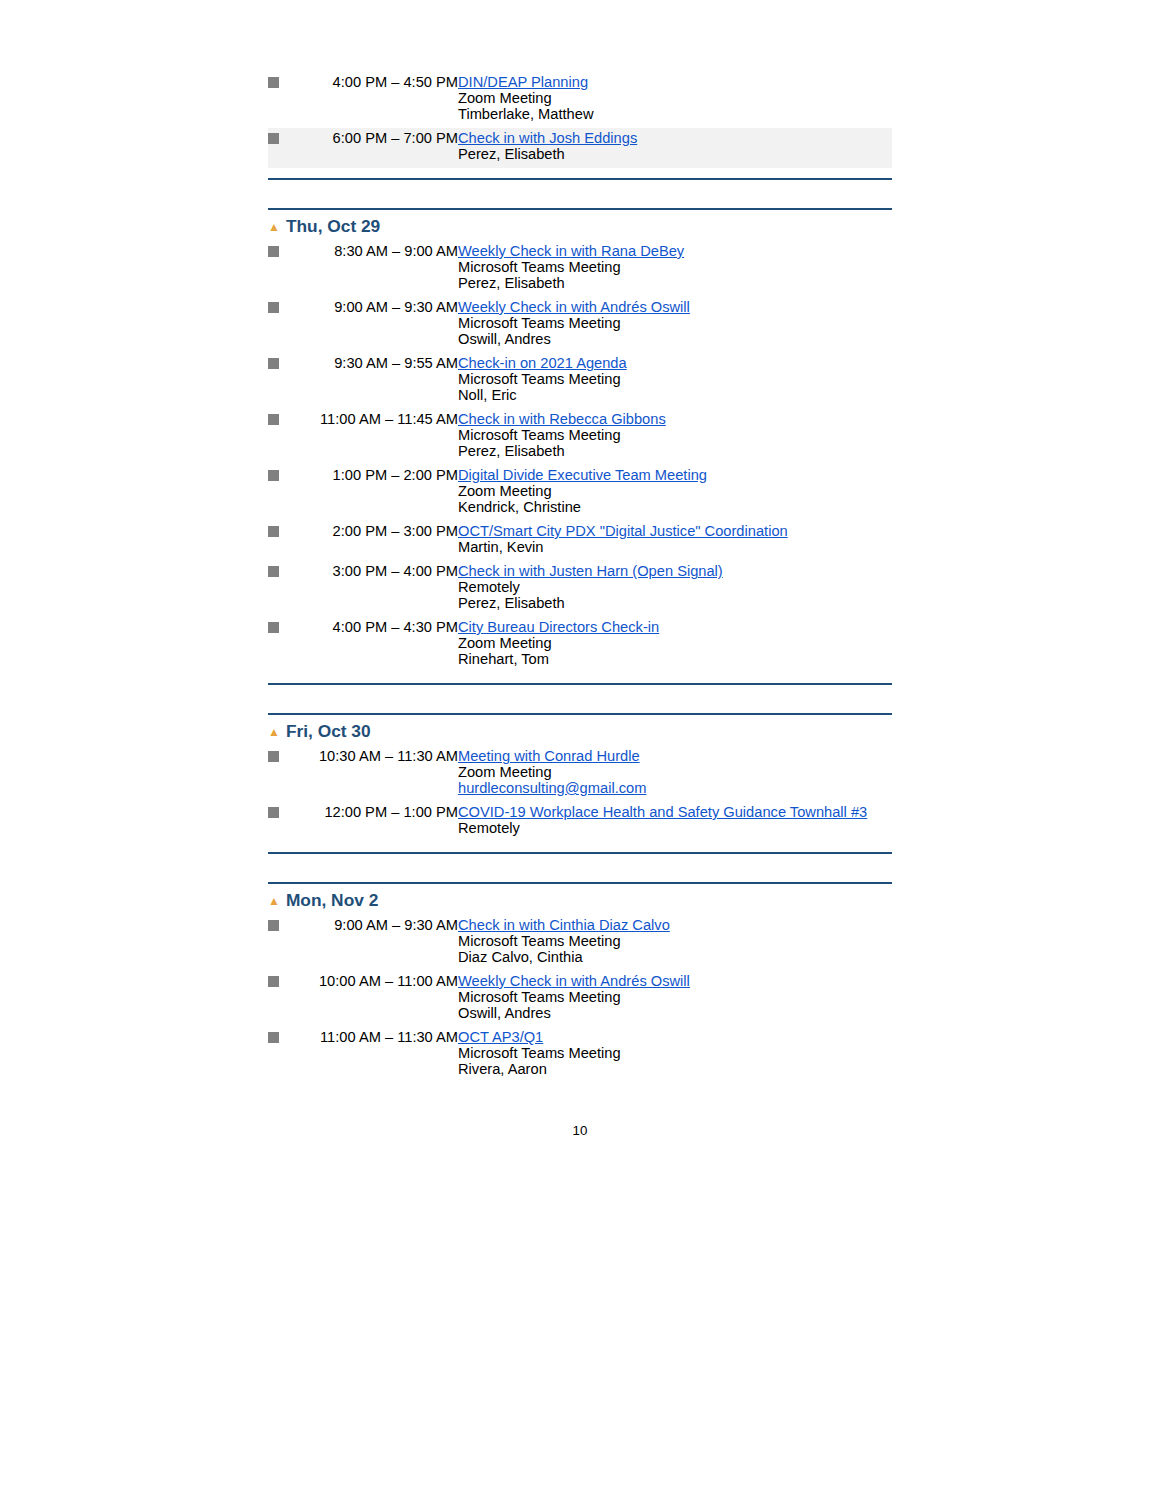| | 4:00 PM – 4:50 PM | DIN/DEAP Planning Zoom Meeting Timberlake, Matthew |
| | 6:00 PM – 7:00 PM | Check in with Josh Eddings Perez, Elisabeth |
▲ Thu, Oct 29
| | 8:30 AM – 9:00 AM | Weekly Check in with Rana DeBey Microsoft Teams Meeting Perez, Elisabeth |
| | 9:00 AM – 9:30 AM | Weekly Check in with Andrés Oswill Microsoft Teams Meeting Oswill, Andres |
| | 9:30 AM – 9:55 AM | Check-in on 2021 Agenda Microsoft Teams Meeting Noll, Eric |
| | 11:00 AM – 11:45 AM | Check in with Rebecca Gibbons Microsoft Teams Meeting Perez, Elisabeth |
| | 1:00 PM – 2:00 PM | Digital Divide Executive Team Meeting Zoom Meeting Kendrick, Christine |
| | 2:00 PM – 3:00 PM | OCT/Smart City PDX "Digital Justice" Coordination Martin, Kevin |
| | 3:00 PM – 4:00 PM | Check in with Justen Harn (Open Signal) Remotely Perez, Elisabeth |
| | 4:00 PM – 4:30 PM | City Bureau Directors Check-in Zoom Meeting Rinehart, Tom |
▲ Fri, Oct 30
| | 10:30 AM – 11:30 AM | Meeting with Conrad Hurdle Zoom Meeting hurdleconsulting@gmail.com |
| | 12:00 PM – 1:00 PM | COVID-19 Workplace Health and Safety Guidance Townhall #3 Remotely |
▲ Mon, Nov 2
| | 9:00 AM – 9:30 AM | Check in with Cinthia Diaz Calvo Microsoft Teams Meeting Diaz Calvo, Cinthia |
| | 10:00 AM – 11:00 AM | Weekly Check in with Andrés Oswill Microsoft Teams Meeting Oswill, Andres |
| | 11:00 AM – 11:30 AM | OCT AP3/Q1 Microsoft Teams Meeting Rivera, Aaron |
10